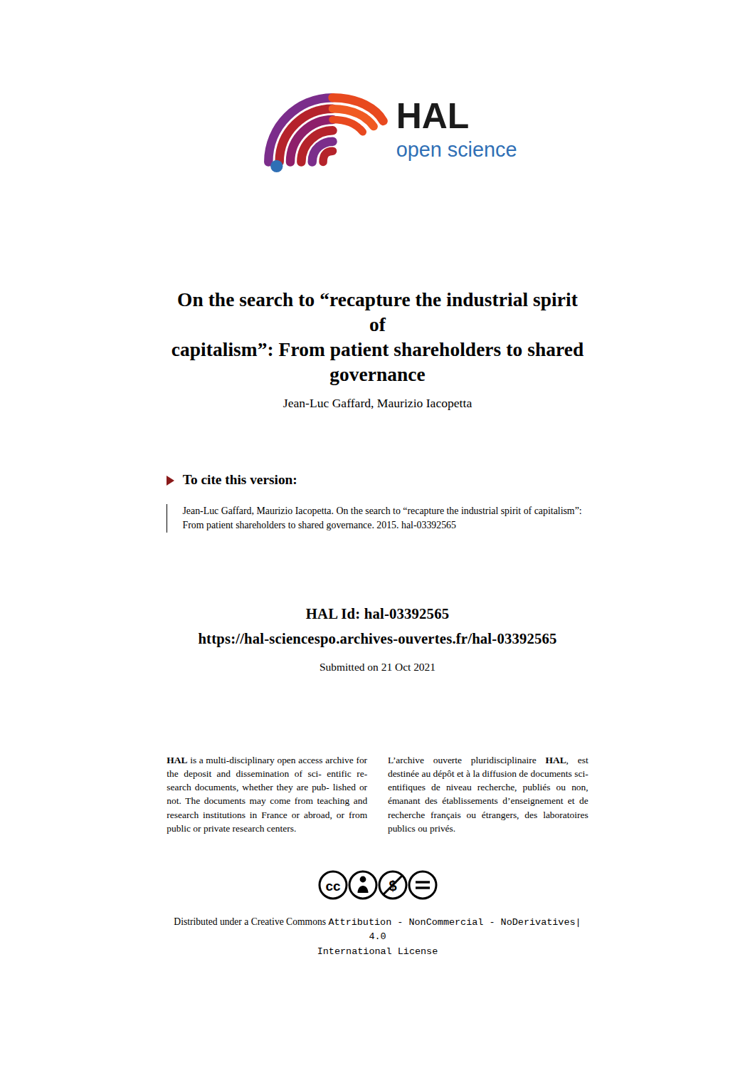HAL open science
On the search to “recapture the industrial spirit of
capitalism”: From patient shareholders to shared
governance
Jean-Luc Gaffard, Maurizio Iacopetta
To cite this version:
Jean-Luc Gaffard, Maurizio Iacopetta. On the search to “recapture the industrial spirit of capitalism”: From patient shareholders to shared governance. 2015. hal-03392565
HAL Id: hal-03392565
https://hal-sciencespo.archives-ouvertes.fr/hal-03392565
Submitted on 21 Oct 2021
HAL is a multi-disciplinary open access archive for the deposit and dissemination of sci- entific research documents, whether they are pub- lished or not. The documents may come from teaching and research institutions in France or abroad, or from public or private research centers.
L’archive ouverte pluridisciplinaire HAL, est destinée au dépôt et à la diffusion de documents scientifiques de niveau recherche, publiés ou non, émanant des établissements d’enseignement et de recherche français ou étrangers, des laboratoires publics ou privés.
cc $
Distributed under a Creative Commons Attribution - NonCommercial - NoDerivatives| 4.0
International License